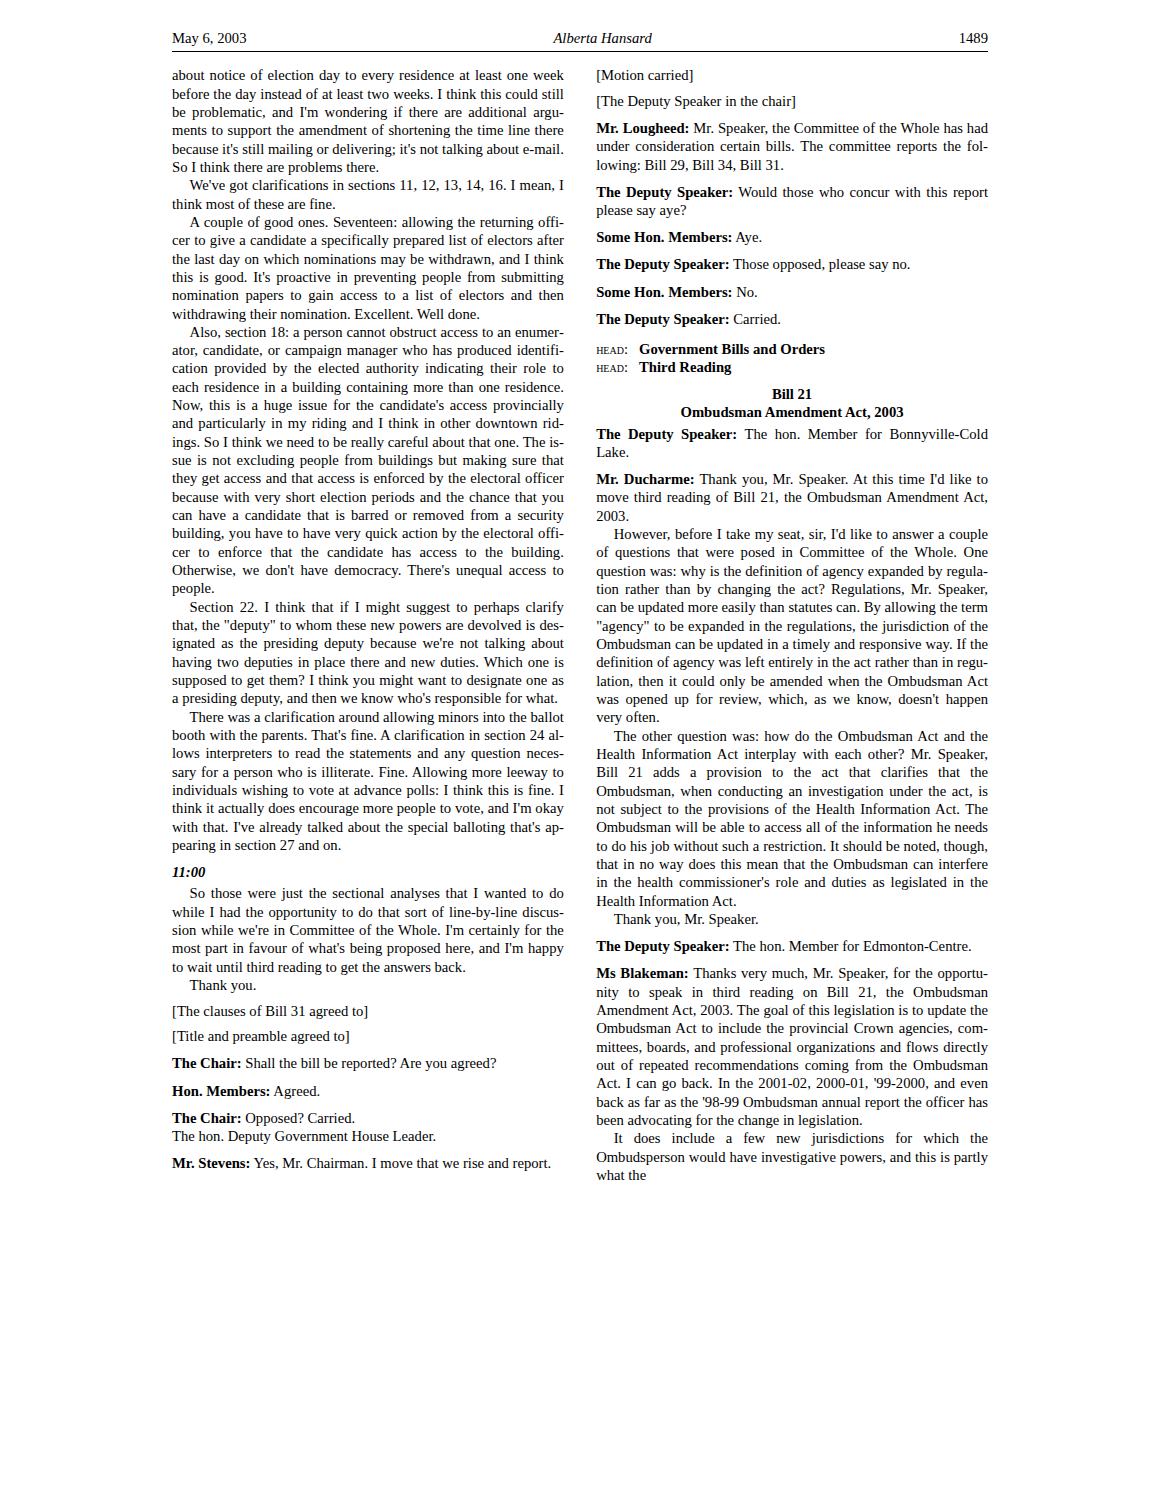May 6, 2003 Alberta Hansard 1489
about notice of election day to every residence at least one week before the day instead of at least two weeks. I think this could still be problematic, and I'm wondering if there are additional arguments to support the amendment of shortening the time line there because it's still mailing or delivering; it's not talking about e-mail. So I think there are problems there.
We've got clarifications in sections 11, 12, 13, 14, 16. I mean, I think most of these are fine.
A couple of good ones. Seventeen: allowing the returning officer to give a candidate a specifically prepared list of electors after the last day on which nominations may be withdrawn, and I think this is good. It's proactive in preventing people from submitting nomination papers to gain access to a list of electors and then withdrawing their nomination. Excellent. Well done.
Also, section 18: a person cannot obstruct access to an enumerator, candidate, or campaign manager who has produced identification provided by the elected authority indicating their role to each residence in a building containing more than one residence. Now, this is a huge issue for the candidate's access provincially and particularly in my riding and I think in other downtown ridings. So I think we need to be really careful about that one. The issue is not excluding people from buildings but making sure that they get access and that access is enforced by the electoral officer because with very short election periods and the chance that you can have a candidate that is barred or removed from a security building, you have to have very quick action by the electoral officer to enforce that the candidate has access to the building. Otherwise, we don't have democracy. There's unequal access to people.
Section 22. I think that if I might suggest to perhaps clarify that, the "deputy" to whom these new powers are devolved is designated as the presiding deputy because we're not talking about having two deputies in place there and new duties. Which one is supposed to get them? I think you might want to designate one as a presiding deputy, and then we know who's responsible for what.
There was a clarification around allowing minors into the ballot booth with the parents. That's fine. A clarification in section 24 allows interpreters to read the statements and any question necessary for a person who is illiterate. Fine. Allowing more leeway to individuals wishing to vote at advance polls: I think this is fine. I think it actually does encourage more people to vote, and I'm okay with that. I've already talked about the special balloting that's appearing in section 27 and on.
11:00
So those were just the sectional analyses that I wanted to do while I had the opportunity to do that sort of line-by-line discussion while we're in Committee of the Whole. I'm certainly for the most part in favour of what's being proposed here, and I'm happy to wait until third reading to get the answers back.
Thank you.
[The clauses of Bill 31 agreed to]
[Title and preamble agreed to]
The Chair: Shall the bill be reported? Are you agreed?
Hon. Members: Agreed.
The Chair: Opposed? Carried.
The hon. Deputy Government House Leader.
Mr. Stevens: Yes, Mr. Chairman. I move that we rise and report.
[Motion carried]
[The Deputy Speaker in the chair]
Mr. Lougheed: Mr. Speaker, the Committee of the Whole has had under consideration certain bills. The committee reports the following: Bill 29, Bill 34, Bill 31.
The Deputy Speaker: Would those who concur with this report please say aye?
Some Hon. Members: Aye.
The Deputy Speaker: Those opposed, please say no.
Some Hon. Members: No.
The Deputy Speaker: Carried.
head: Government Bills and Orders
head: Third Reading
Bill 21
Ombudsman Amendment Act, 2003
The Deputy Speaker: The hon. Member for Bonnyville-Cold Lake.
Mr. Ducharme: Thank you, Mr. Speaker. At this time I'd like to move third reading of Bill 21, the Ombudsman Amendment Act, 2003.
However, before I take my seat, sir, I'd like to answer a couple of questions that were posed in Committee of the Whole. One question was: why is the definition of agency expanded by regulation rather than by changing the act? Regulations, Mr. Speaker, can be updated more easily than statutes can. By allowing the term "agency" to be expanded in the regulations, the jurisdiction of the Ombudsman can be updated in a timely and responsive way. If the definition of agency was left entirely in the act rather than in regulation, then it could only be amended when the Ombudsman Act was opened up for review, which, as we know, doesn't happen very often.
The other question was: how do the Ombudsman Act and the Health Information Act interplay with each other? Mr. Speaker, Bill 21 adds a provision to the act that clarifies that the Ombudsman, when conducting an investigation under the act, is not subject to the provisions of the Health Information Act. The Ombudsman will be able to access all of the information he needs to do his job without such a restriction. It should be noted, though, that in no way does this mean that the Ombudsman can interfere in the health commissioner's role and duties as legislated in the Health Information Act.
Thank you, Mr. Speaker.
The Deputy Speaker: The hon. Member for Edmonton-Centre.
Ms Blakeman: Thanks very much, Mr. Speaker, for the opportunity to speak in third reading on Bill 21, the Ombudsman Amendment Act, 2003. The goal of this legislation is to update the Ombudsman Act to include the provincial Crown agencies, committees, boards, and professional organizations and flows directly out of repeated recommendations coming from the Ombudsman Act. I can go back. In the 2001-02, 2000-01, '99-2000, and even back as far as the '98-99 Ombudsman annual report the officer has been advocating for the change in legislation.
It does include a few new jurisdictions for which the Ombudsperson would have investigative powers, and this is partly what the